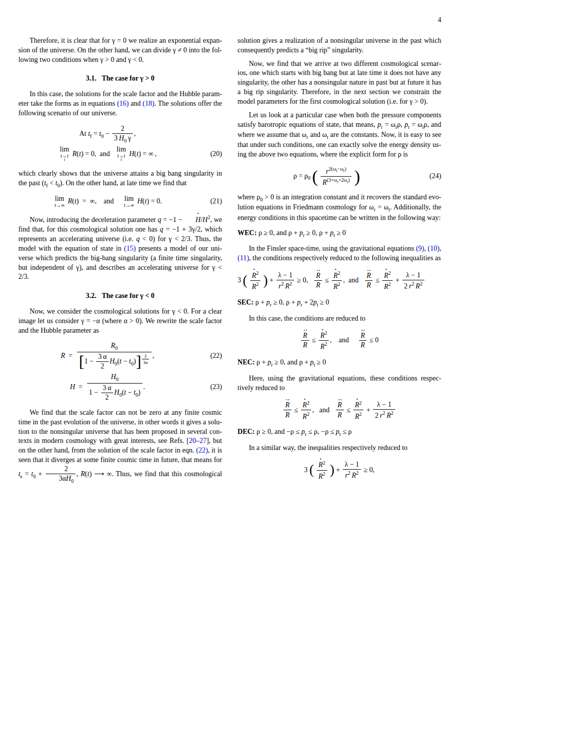4
Therefore, it is clear that for γ = 0 we realize an exponential expansion of the universe. On the other hand, we can divide γ ≠ 0 into the following two conditions when γ > 0 and γ < 0.
3.1. The case for γ > 0
In this case, the solutions for the scale factor and the Hubble parameter take the forms as in equations (16) and (18). The solutions offer the following scenario of our universe.
At tf = t 0 − 23 H 0 γ,
lim t→tf R(t) = 0, and lim t→tf H(t) = ∞ ,
(20)
which clearly shows that the universe attains a big bang singularity in the past (tf < t 0). On the other hand, at late time we find that
lim t→∞ R(t) = ∞, and lim t→∞ H(t) = 0.
(21)
Now, introducing the deceleration parameter q = −1 − H/H 2, we find that, for this cosmological solution one has q = −1 + 3γ/2, which represents an accelerating universe (i.e. q < 0) for γ < 2/3. Thus, the model with the equation of state in (15) presents a model of our universe which predicts the big-bang singularity (a finite time singularity, but independent of γ), and describes an accelerating universe for γ < 2/3.
3.2. The case for γ < 0
Now, we consider the cosmological solutions for γ < 0. For a clear image let us consider γ = −α (where α > 0). We rewrite the scale factor and the Hubble parameter as
R = R 0 [1 − 3 α 2 H 0(t − t 0)] 23α ,
(22)
H = H 0 1 − 3 α 2 H 0(t − t 0) .
(23)
We find that the scale factor can not be zero at any finite cosmic time in the past evolution of the universe, in other words it gives a solution to the nonsingular universe that has been proposed in several contexts in modern cosmology with great interests, see Refs. [20–27], but on the other hand, from the solution of the scale factor in eqn. (22), it is seen that it diverges at some finite cosmic time in future, that means for ts = t 0 + 23αH 0, R(t) ⟶ ∞. Thus, we find that this cosmological solution gives a realization of a nonsingular universe in the past which consequently predicts a “big rip” singularity.
Now, we find that we arrive at two different cosmological scenarios, one which starts with big bang but at late time it does not have any singularity, the other has a nonsingular nature in past but at future it has a big rip singularity. Therefore, in the next section we constrain the model parameters for the first cosmological solution (i.e. for γ > 0).
Let us look at a particular case when both the pressure components satisfy barotropic equations of state, that means, pr = ωrρ, pt = ωtρ, and where we assume that ωr and ωt are the constants. Now, it is easy to see that under such conditions, one can exactly solve the energy density using the above two equations, where the explicit form for ρ is
ρ = ρ0 ( r 2(ωt−ωr) R(3+ωr+2ωt) )
(24)
where ρ0 > 0 is an integration constant and it recovers the standard evolution equations in Friedmann cosmology for ωr = ωt. Additionally, the energy conditions in this spacetime can be written in the following way:
WEC: ρ ≥ 0, and ρ + pr ≥ 0, ρ + pt ≥ 0
In the Finsler space-time, using the gravitational equations (9), (10), (11), the conditions respectively reduced to the following inequalities as
3 ( R 2 R 2 ) + λ − 1 r 2 R 2 ≥ 0, R R ≤ R 2 R 2 , and R R ≤ R 2 R 2 + λ − 1 2 r 2 R 2
SEC: ρ + pr ≥ 0, ρ + pr + 2pt ≥ 0
In this case, the conditions are reduced to
R R ≤ R 2 R 2 , and R R ≤ 0
NEC: ρ + pr ≥ 0, and ρ + pt ≥ 0
Here, using the gravitational equations, these conditions respectively reduced to
R R ≤ R 2 R 2 , and R R ≤ R 2 R 2 + λ − 1 2 r 2 R 2
DEC: ρ ≥ 0, and −ρ ≤ pr ≤ ρ, −ρ ≤ pt ≤ ρ
In a similar way, the inequalities respectively reduced to
3 ( R 2 R 2 ) + λ − 1 r 2 R 2 ≥ 0,